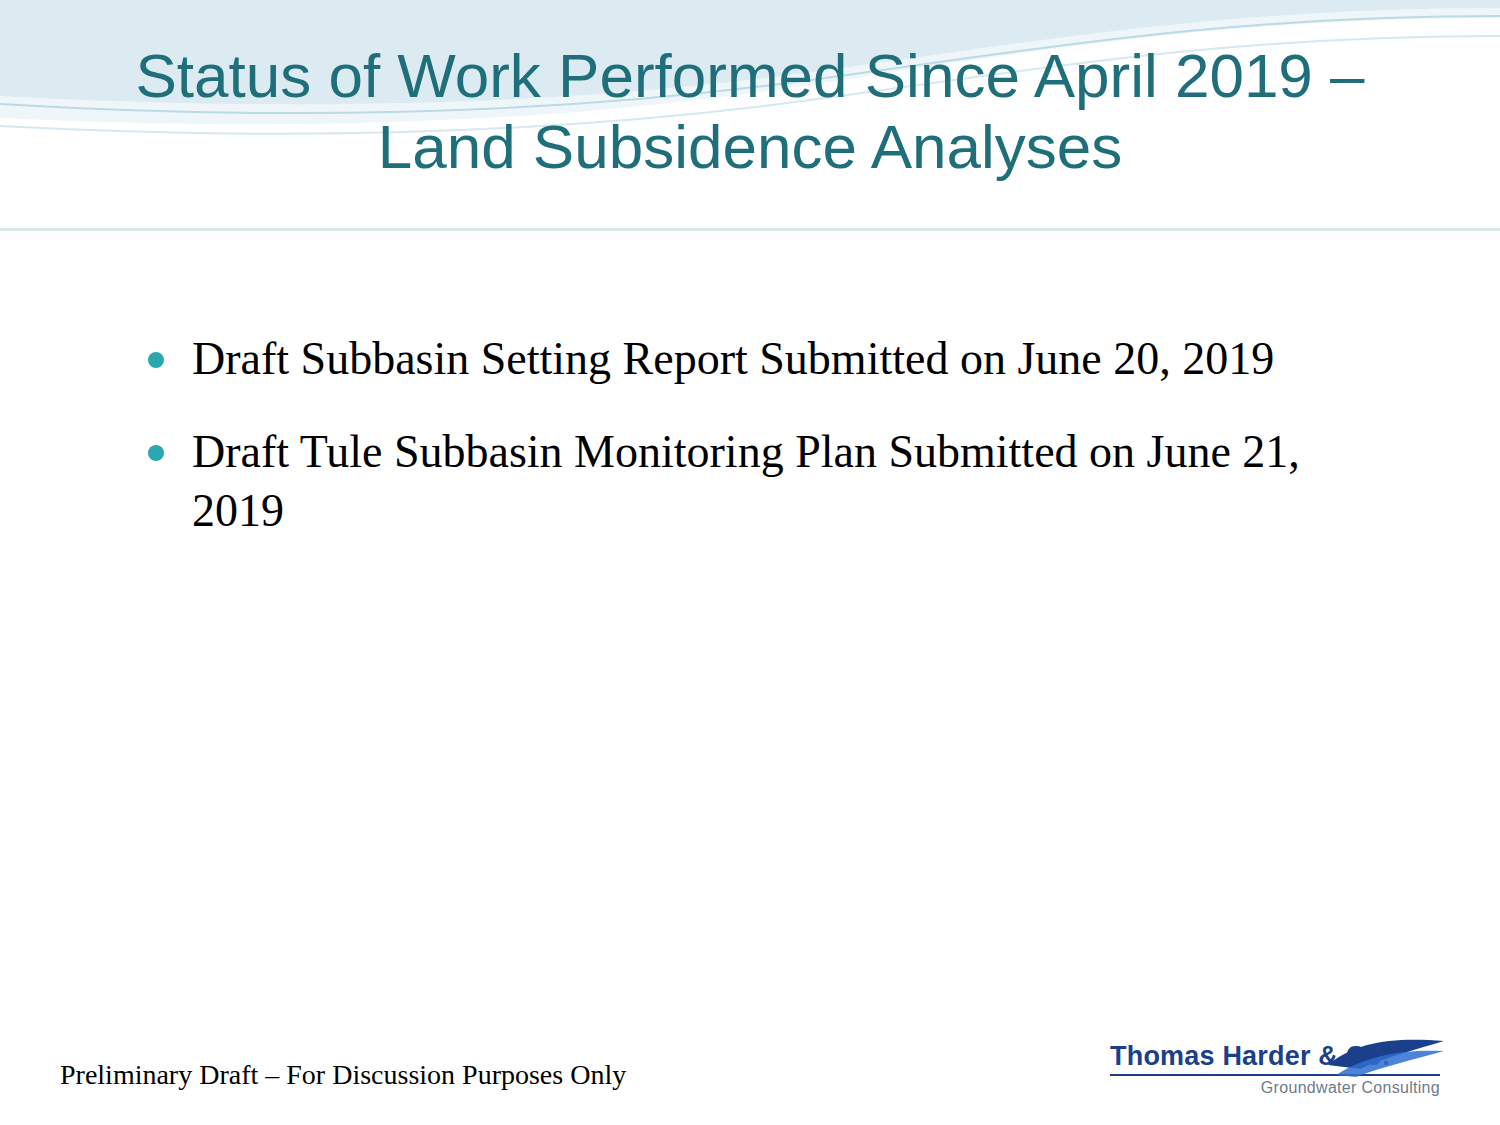Status of Work Performed Since April 2019 – Land Subsidence Analyses
Draft Subbasin Setting Report Submitted on June 20, 2019
Draft Tule Subbasin Monitoring Plan Submitted on June 21, 2019
Preliminary Draft – For Discussion Purposes Only
Thomas Harder & Co.
Groundwater Consulting